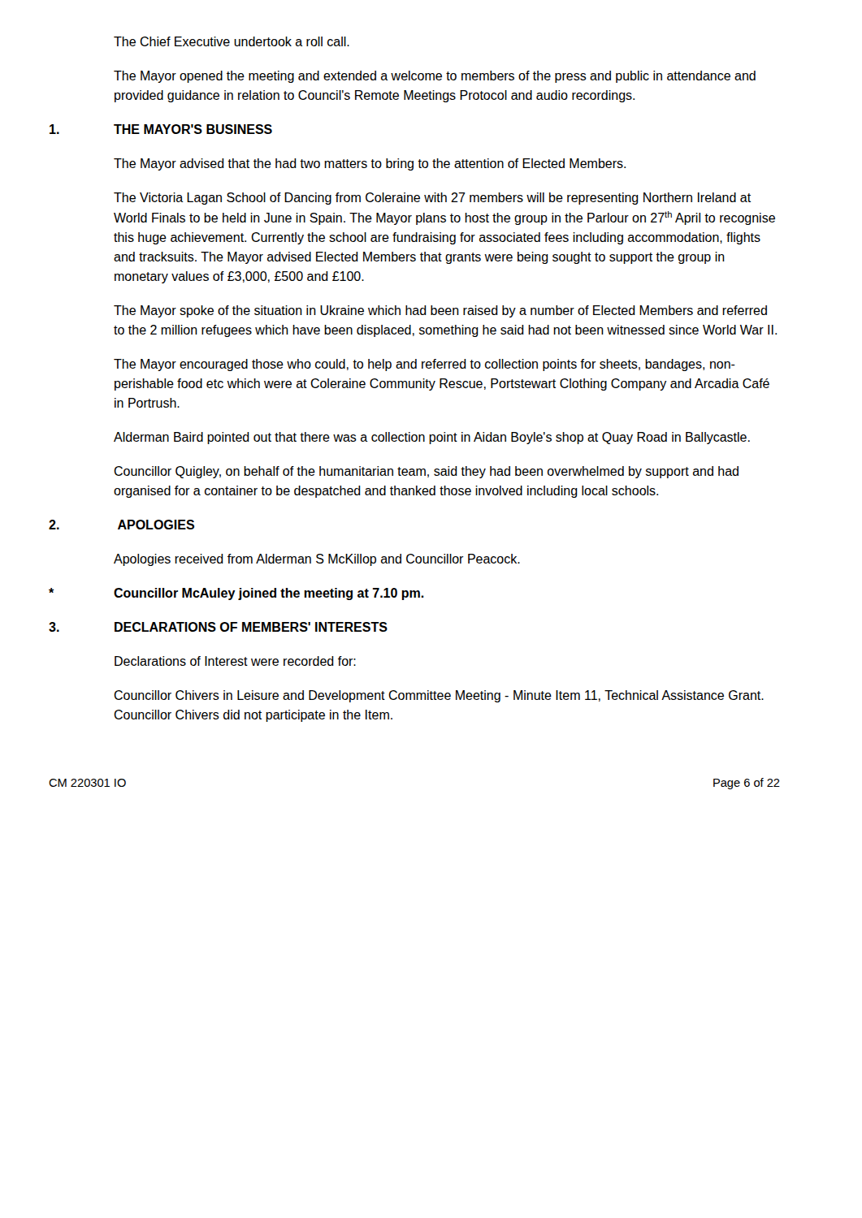The Chief Executive undertook a roll call.
The Mayor opened the meeting and extended a welcome to members of the press and public in attendance and provided guidance in relation to Council's Remote Meetings Protocol and audio recordings.
1. THE MAYOR'S BUSINESS
The Mayor advised that the had two matters to bring to the attention of Elected Members.
The Victoria Lagan School of Dancing from Coleraine with 27 members will be representing Northern Ireland at World Finals to be held in June in Spain. The Mayor plans to host the group in the Parlour on 27th April to recognise this huge achievement. Currently the school are fundraising for associated fees including accommodation, flights and tracksuits. The Mayor advised Elected Members that grants were being sought to support the group in monetary values of £3,000, £500 and £100.
The Mayor spoke of the situation in Ukraine which had been raised by a number of Elected Members and referred to the 2 million refugees which have been displaced, something he said had not been witnessed since World War II.
The Mayor encouraged those who could, to help and referred to collection points for sheets, bandages, non-perishable food etc which were at Coleraine Community Rescue, Portstewart Clothing Company and Arcadia Café in Portrush.
Alderman Baird pointed out that there was a collection point in Aidan Boyle's shop at Quay Road in Ballycastle.
Councillor Quigley, on behalf of the humanitarian team, said they had been overwhelmed by support and had organised for a container to be despatched and thanked those involved including local schools.
2. APOLOGIES
Apologies received from Alderman S McKillop and Councillor Peacock.
*Councillor McAuley joined the meeting at 7.10 pm.
3. DECLARATIONS OF MEMBERS' INTERESTS
Declarations of Interest were recorded for:
Councillor Chivers in Leisure and Development Committee Meeting - Minute Item 11, Technical Assistance Grant. Councillor Chivers did not participate in the Item.
CM 220301 IO Page 6 of 22